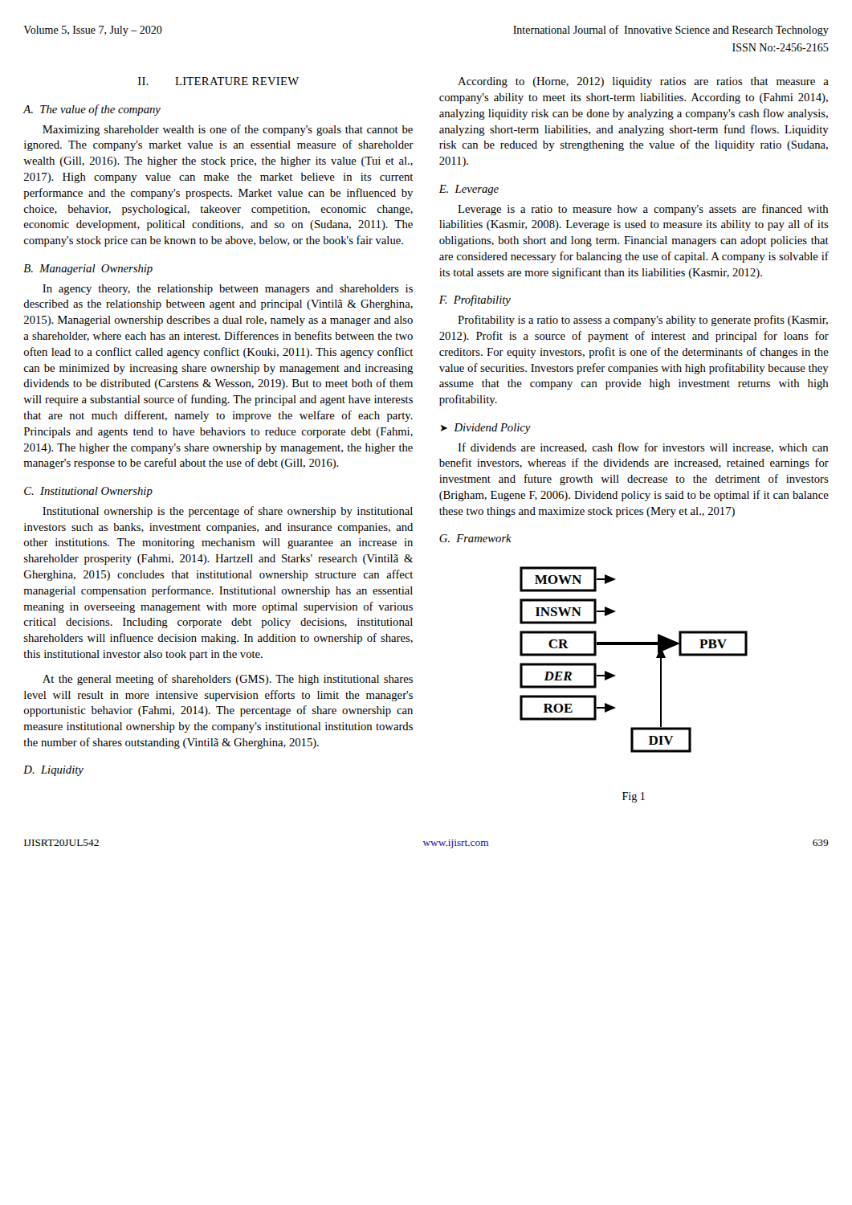Volume 5, Issue 7, July – 2020
International Journal of Innovative Science and Research Technology
ISSN No:-2456-2165
II. LITERATURE REVIEW
A. The value of the company
Maximizing shareholder wealth is one of the company's goals that cannot be ignored. The company's market value is an essential measure of shareholder wealth (Gill, 2016). The higher the stock price, the higher its value (Tui et al., 2017). High company value can make the market believe in its current performance and the company's prospects. Market value can be influenced by choice, behavior, psychological, takeover competition, economic change, economic development, political conditions, and so on (Sudana, 2011). The company's stock price can be known to be above, below, or the book's fair value.
B. Managerial Ownership
In agency theory, the relationship between managers and shareholders is described as the relationship between agent and principal (Vintilã & Gherghina, 2015). Managerial ownership describes a dual role, namely as a manager and also a shareholder, where each has an interest. Differences in benefits between the two often lead to a conflict called agency conflict (Kouki, 2011). This agency conflict can be minimized by increasing share ownership by management and increasing dividends to be distributed (Carstens & Wesson, 2019). But to meet both of them will require a substantial source of funding. The principal and agent have interests that are not much different, namely to improve the welfare of each party. Principals and agents tend to have behaviors to reduce corporate debt (Fahmi, 2014). The higher the company's share ownership by management, the higher the manager's response to be careful about the use of debt (Gill, 2016).
C. Institutional Ownership
Institutional ownership is the percentage of share ownership by institutional investors such as banks, investment companies, and insurance companies, and other institutions. The monitoring mechanism will guarantee an increase in shareholder prosperity (Fahmi, 2014). Hartzell and Starks' research (Vintilã & Gherghina, 2015) concludes that institutional ownership structure can affect managerial compensation performance. Institutional ownership has an essential meaning in overseeing management with more optimal supervision of various critical decisions. Including corporate debt policy decisions, institutional shareholders will influence decision making. In addition to ownership of shares, this institutional investor also took part in the vote.
At the general meeting of shareholders (GMS). The high institutional shares level will result in more intensive supervision efforts to limit the manager's opportunistic behavior (Fahmi, 2014). The percentage of share ownership can measure institutional ownership by the company's institutional institution towards the number of shares outstanding (Vintilã & Gherghina, 2015).
D. Liquidity
According to (Horne, 2012) liquidity ratios are ratios that measure a company's ability to meet its short-term liabilities. According to (Fahmi 2014), analyzing liquidity risk can be done by analyzing a company's cash flow analysis, analyzing short-term liabilities, and analyzing short-term fund flows. Liquidity risk can be reduced by strengthening the value of the liquidity ratio (Sudana, 2011).
E. Leverage
Leverage is a ratio to measure how a company's assets are financed with liabilities (Kasmir, 2008). Leverage is used to measure its ability to pay all of its obligations, both short and long term. Financial managers can adopt policies that are considered necessary for balancing the use of capital. A company is solvable if its total assets are more significant than its liabilities (Kasmir, 2012).
F. Profitability
Profitability is a ratio to assess a company's ability to generate profits (Kasmir, 2012). Profit is a source of payment of interest and principal for loans for creditors. For equity investors, profit is one of the determinants of changes in the value of securities. Investors prefer companies with high profitability because they assume that the company can provide high investment returns with high profitability.
Dividend Policy
If dividends are increased, cash flow for investors will increase, which can benefit investors, whereas if the dividends are increased, retained earnings for investment and future growth will decrease to the detriment of investors (Brigham, Eugene F, 2006). Dividend policy is said to be optimal if it can balance these two things and maximize stock prices (Mery et al., 2017)
G. Framework
MOWN INSWN CR DER ROE PBV DIV
Fig 1
IJISRT20JUL542
www.ijisrt.com
639